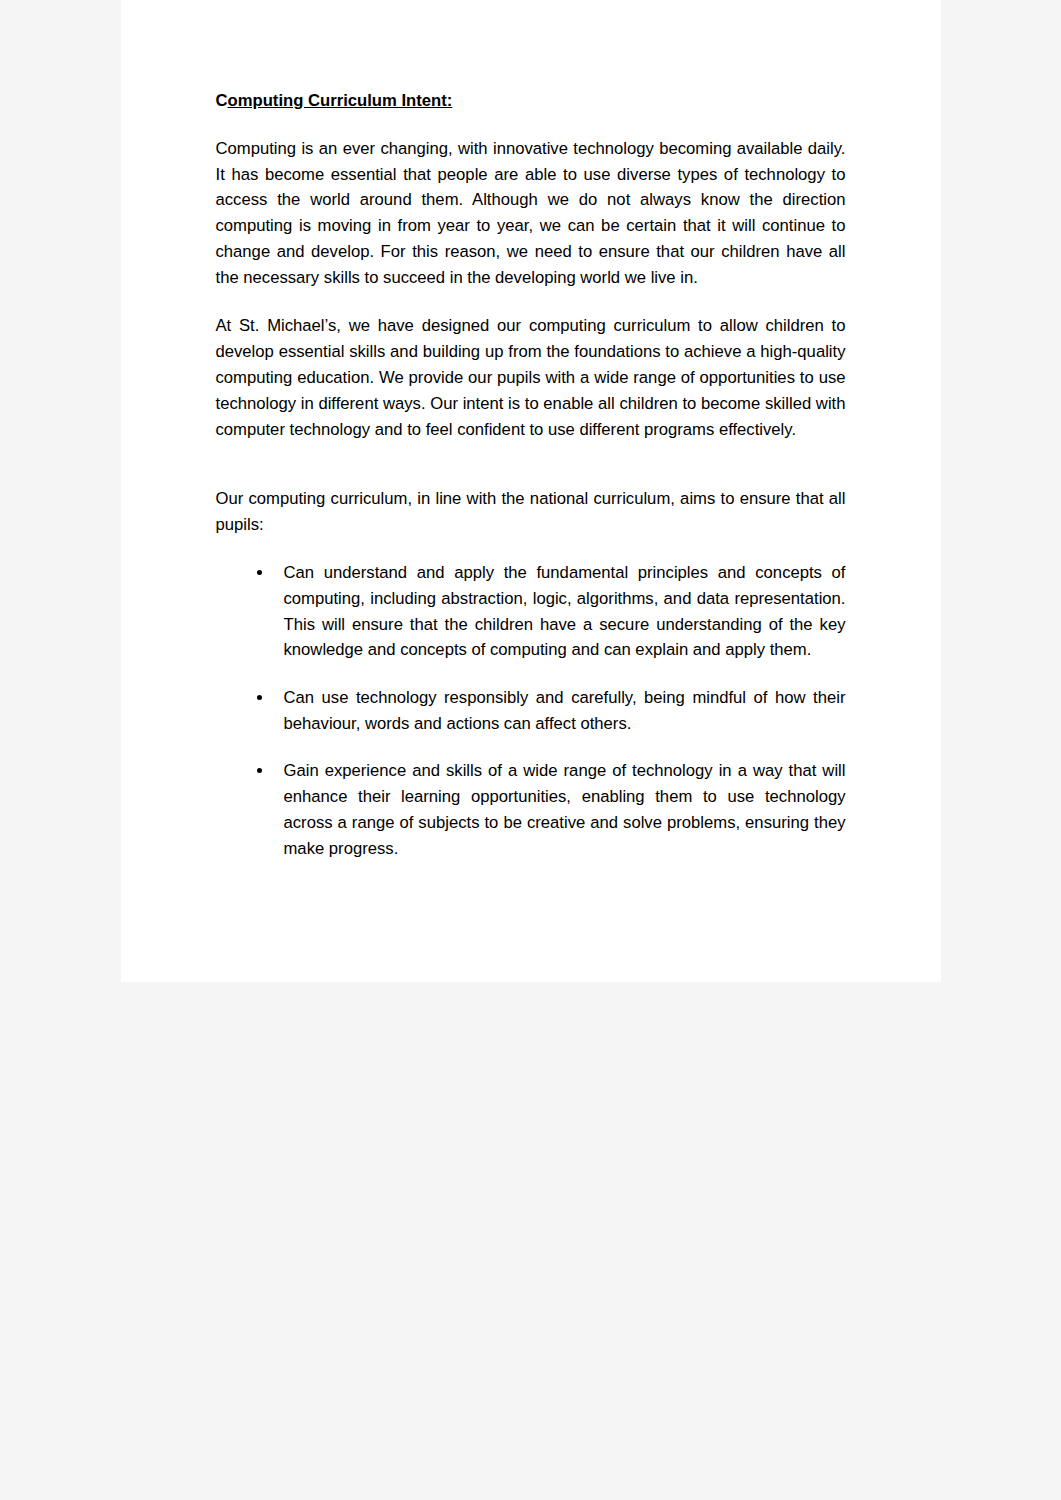Computing Curriculum Intent:
Computing is an ever changing, with innovative technology becoming available daily. It has become essential that people are able to use diverse types of technology to access the world around them. Although we do not always know the direction computing is moving in from year to year, we can be certain that it will continue to change and develop. For this reason, we need to ensure that our children have all the necessary skills to succeed in the developing world we live in.
At St. Michael’s, we have designed our computing curriculum to allow children to develop essential skills and building up from the foundations to achieve a high-quality computing education. We provide our pupils with a wide range of opportunities to use technology in different ways. Our intent is to enable all children to become skilled with computer technology and to feel confident to use different programs effectively.
Our computing curriculum, in line with the national curriculum, aims to ensure that all pupils:
Can understand and apply the fundamental principles and concepts of computing, including abstraction, logic, algorithms, and data representation. This will ensure that the children have a secure understanding of the key knowledge and concepts of computing and can explain and apply them.
Can use technology responsibly and carefully, being mindful of how their behaviour, words and actions can affect others.
Gain experience and skills of a wide range of technology in a way that will enhance their learning opportunities, enabling them to use technology across a range of subjects to be creative and solve problems, ensuring they make progress.